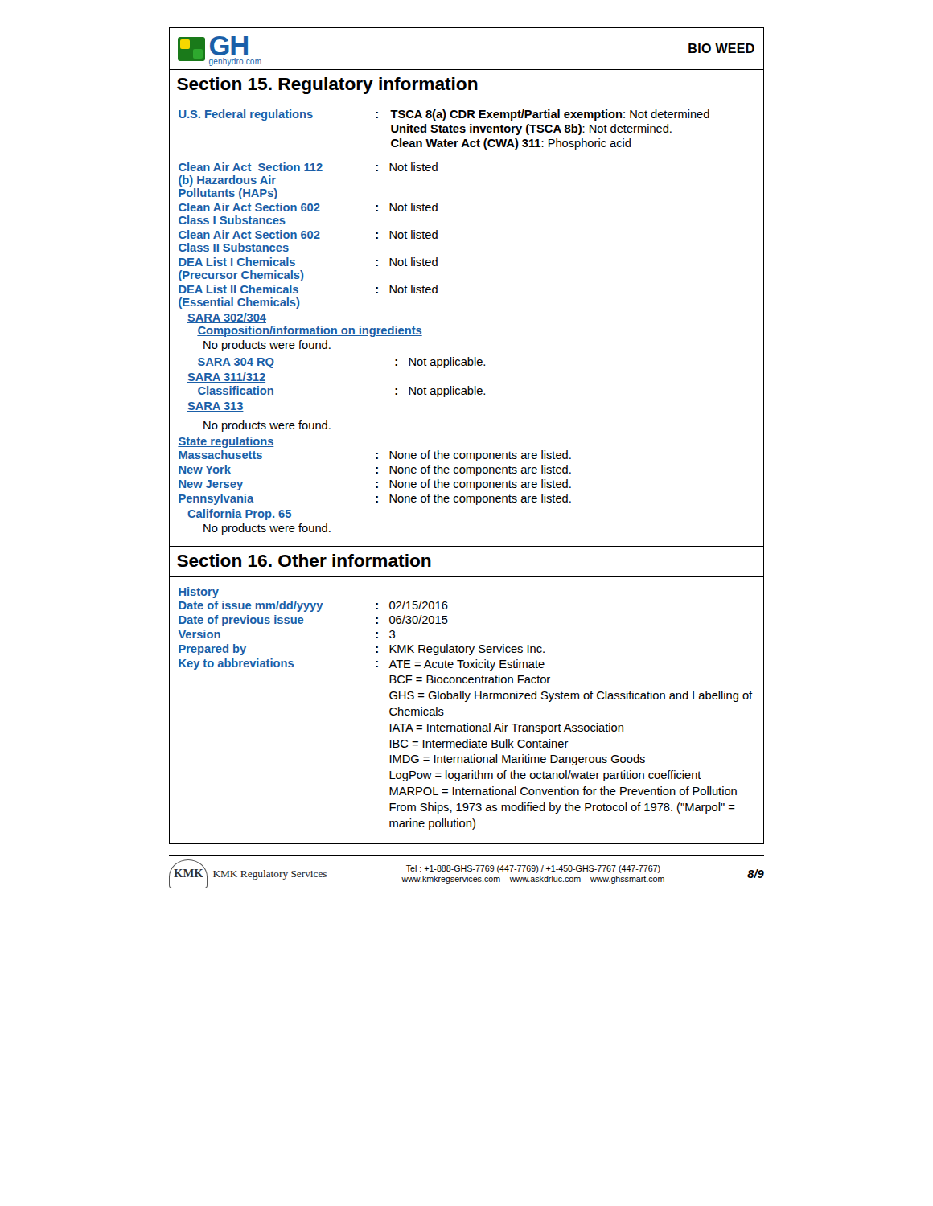GH
genhydro.com
BIO WEED
Section 15. Regulatory information
| U.S. Federal regulations | : | TSCA 8(a) CDR Exempt/Partial exemption : Not determined |
| | | United States inventory (TSCA 8b) : Not determined. |
| | | Clean Water Act (CWA) 311 : Phosphoric acid |
| Clean Air Act Section 112 (b) Hazardous Air Pollutants (HAPs) | : | Not listed |
| Clean Air Act Section 602 Class I Substances | : | Not listed |
| Clean Air Act Section 602 Class II Substances | : | Not listed |
| DEA List I Chemicals (Precursor Chemicals) | : | Not listed |
| DEA List II Chemicals (Essential Chemicals) | : | Not listed |
SARA 302/304
Composition/information on ingredients
No products were found.
| SARA 304 RQ | : | Not applicable. |
SARA 311/312
| Classification | : | Not applicable. |
SARA 313
No products were found.
State regulations
| Massachusetts | : | None of the components are listed. |
| New York | : | None of the components are listed. |
| New Jersey | : | None of the components are listed. |
| Pennsylvania | : | None of the components are listed. |
California Prop. 65
No products were found.
Section 16. Other information
History
| Date of issue mm/dd/yyyy | : | 02/15/2016 |
| Date of previous issue | : | 06/30/2015 |
| Version | : | 3 |
| Prepared by | : | KMK Regulatory Services Inc. |
| Key to abbreviations | : | ATE = Acute Toxicity Estimate BCF = Bioconcentration Factor GHS = Globally Harmonized System of Classification and Labelling of Chemicals IATA = International Air Transport Association IBC = Intermediate Bulk Container IMDG = International Maritime Dangerous Goods LogPow = logarithm of the octanol/water partition coefficient MARPOL = International Convention for the Prevention of Pollution From Ships, 1973 as modified by the Protocol of 1978. ("Marpol" = marine pollution) |
KMK
KMK Regulatory Services
Tel : +1-888-GHS-7769 (447-7769) / +1-450-GHS-7767 (447-7767)
www.kmkregservices.com www.askdrluc.com www.ghssmart.com
8/9